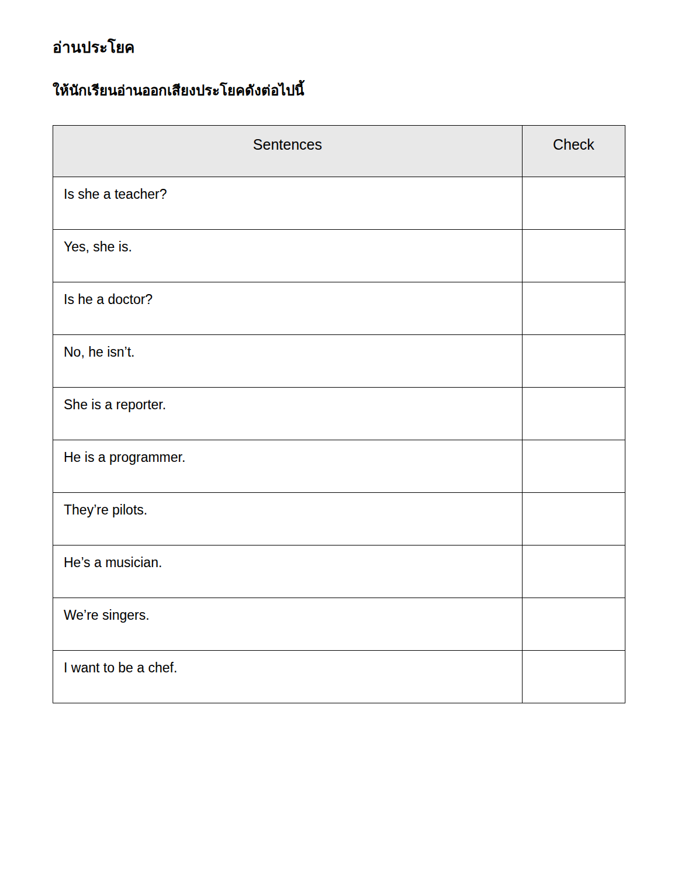อ่านประโยค
ให้นักเรียนอ่านออกเสียงประโยคดังต่อไปนี้
| Sentences | Check |
| --- | --- |
| Is she a teacher? | |
| Yes, she is. | |
| Is he a doctor? | |
| No, he isn’t. | |
| She is a reporter. | |
| He is a programmer. | |
| They’re pilots. | |
| He’s a musician. | |
| We’re singers. | |
| I want to be a chef. | |